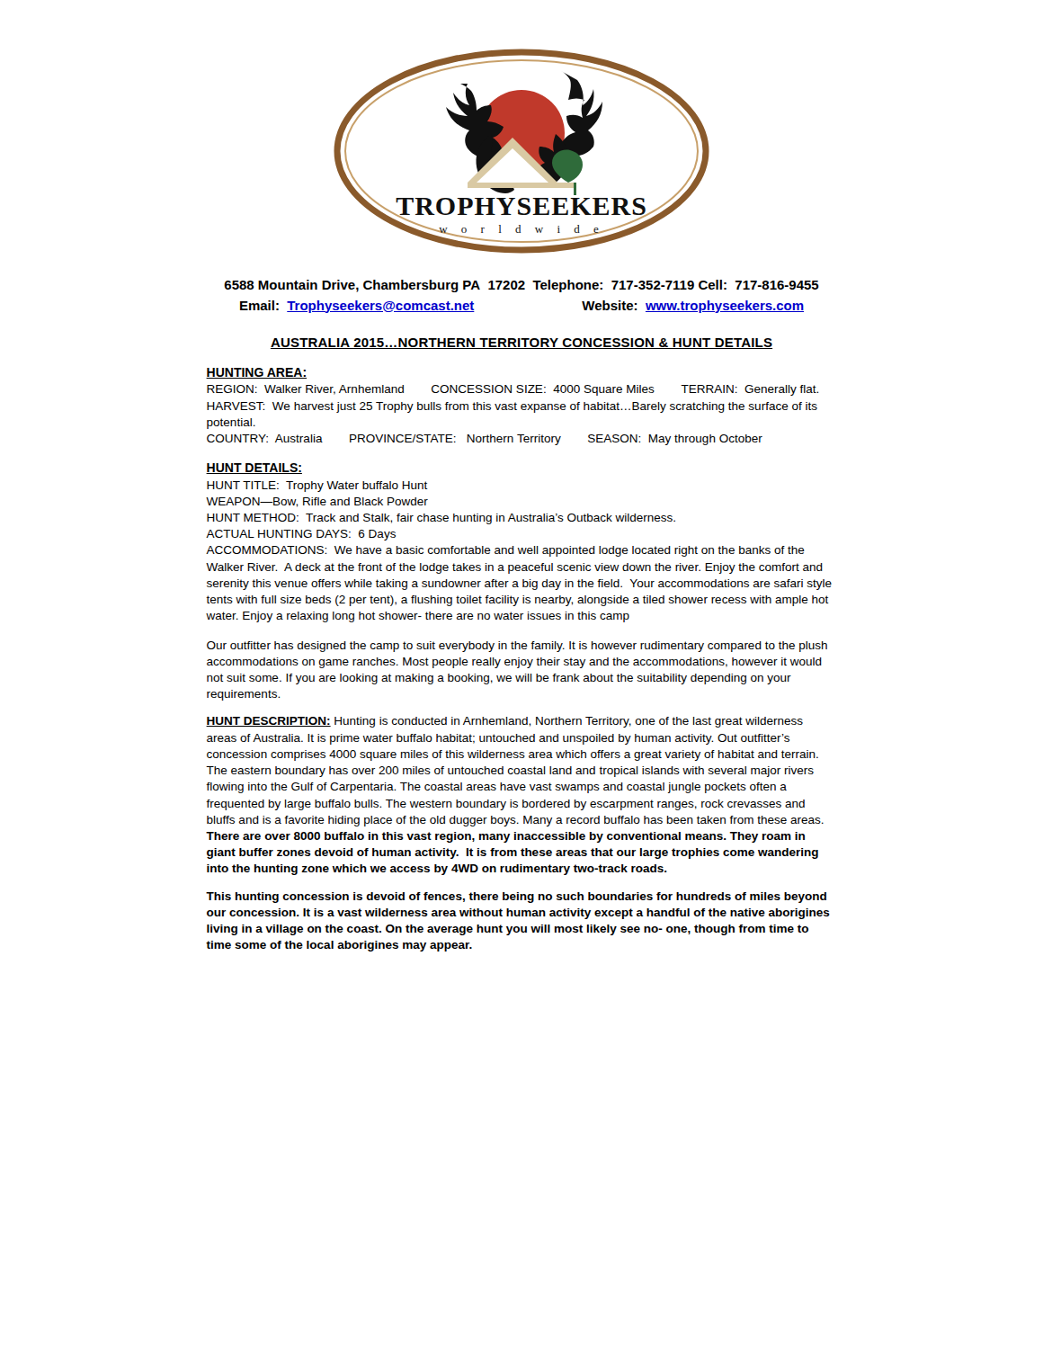TROPHYSEEKERS w o r l d w i d e
6588 Mountain Drive, Chambersburg PA 17202 Telephone: 717-352-7119 Cell: 717-816-9455 Email: Trophyseekers@comcast.net Website: www.trophyseekers.com
AUSTRALIA 2015…NORTHERN TERRITORY CONCESSION & HUNT DETAILS
HUNTING AREA:
REGION: Walker River, Arnhemland CONCESSION SIZE: 4000 Square Miles TERRAIN: Generally flat.
HARVEST: We harvest just 25 Trophy bulls from this vast expanse of habitat…Barely scratching the surface of its potential.
COUNTRY: Australia PROVINCE/STATE: Northern Territory SEASON: May through October
HUNT DETAILS:
HUNT TITLE: Trophy Water buffalo Hunt
WEAPON—Bow, Rifle and Black Powder
HUNT METHOD: Track and Stalk, fair chase hunting in Australia’s Outback wilderness.
ACTUAL HUNTING DAYS: 6 Days
ACCOMMODATIONS: We have a basic comfortable and well appointed lodge located right on the banks of the Walker River. A deck at the front of the lodge takes in a peaceful scenic view down the river. Enjoy the comfort and serenity this venue offers while taking a sundowner after a big day in the field. Your accommodations are safari style tents with full size beds (2 per tent), a flushing toilet facility is nearby, alongside a tiled shower recess with ample hot water. Enjoy a relaxing long hot shower- there are no water issues in this camp
Our outfitter has designed the camp to suit everybody in the family. It is however rudimentary compared to the plush accommodations on game ranches. Most people really enjoy their stay and the accommodations, however it would not suit some. If you are looking at making a booking, we will be frank about the suitability depending on your requirements.
HUNT DESCRIPTION: Hunting is conducted in Arnhemland, Northern Territory, one of the last great wilderness areas of Australia. It is prime water buffalo habitat; untouched and unspoiled by human activity. Out outfitter’s concession comprises 4000 square miles of this wilderness area which offers a great variety of habitat and terrain. The eastern boundary has over 200 miles of untouched coastal land and tropical islands with several major rivers flowing into the Gulf of Carpentaria. The coastal areas have vast swamps and coastal jungle pockets often a frequented by large buffalo bulls. The western boundary is bordered by escarpment ranges, rock crevasses and bluffs and is a favorite hiding place of the old dugger boys. Many a record buffalo has been taken from these areas. There are over 8000 buffalo in this vast region, many inaccessible by conventional means. They roam in giant buffer zones devoid of human activity. It is from these areas that our large trophies come wandering into the hunting zone which we access by 4WD on rudimentary two-track roads.
This hunting concession is devoid of fences, there being no such boundaries for hundreds of miles beyond our concession. It is a vast wilderness area without human activity except a handful of the native aborigines living in a village on the coast. On the average hunt you will most likely see no- one, though from time to time some of the local aborigines may appear.